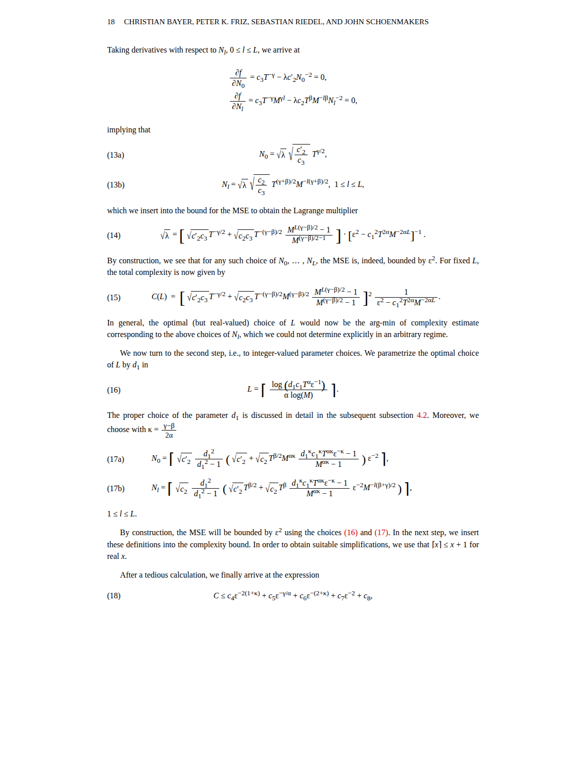18 CHRISTIAN BAYER, PETER K. FRIZ, SEBASTIAN RIEDEL, AND JOHN SCHOENMAKERS
Taking derivatives with respect to Nl, 0 ≤ l ≤ L, we arrive at
∂f∂N0 = c3T−γ − λc′2N0−2 = 0,
∂f∂Nl = c3T−γMγl − λc2TβM−lβNl−2 = 0,
implying that
(13a)
N0 = √λ √c′2 c3 Tγ/2,
(13b)
Nl = √λ √c2 c3 T(γ+β)/2M−l(γ+β)/2, 1 ≤ l ≤ L,
which we insert into the bound for the MSE to obtain the Lagrange multiplier
(14)
√λ = [ √c′2c3 T−γ/2 + √c2c3 T−(γ−β)/2 ML(γ−β)/2 − 1 M(γ−β)/2−1 ] · [ε2 − c12T2αM−2αL]−1 .
By construction, we see that for any such choice of N0, … , NL, the MSE is, indeed, bounded by ε2. For fixed L, the total complexity is now given by
(15)
C(L) = [ √c′2c3 T−γ/2 + √c2c3 T−(γ−β)/2M(γ−β)/2 ML(γ−β)/2 − 1 M(γ−β)/2 − 1 ]2 1 ε2 − c12T2αM−2αL.
In general, the optimal (but real-valued) choice of L would now be the arg-min of complexity estimate corresponding to the above choices of Nl, which we could not determine explicitly in an arbitrary regime.
We now turn to the second step, i.e., to integer-valued parameter choices. We parametrize the optimal choice of L by d1 in
(16)
L = ⌈ log (d1c1Tαε−1) α log(M) ⌉.
The proper choice of the parameter d1 is discussed in detail in the subsequent subsection 4.2. Moreover, we choose with κ = γ−β 2α
(17a)
N0 = ⌈ √c′2 d12 d12 − 1 ( √c′2 + √c2 Tβ/2Mακ d1κc1κTακε−κ − 1 Mακ − 1 ) ε−2 ⌉,
(17b)
Nl = ⌈ √c2 d12 d12 − 1 ( √c′2 Tβ/2 + √c2 Tβ d1κc1κTακε−κ − 1 Mακ − 1 ε−2M−l(β+γ)/2 ) ⌉,
1 ≤ l ≤ L.
By construction, the MSE will be bounded by ε2 using the choices (16) and (17). In the next step, we insert these definitions into the complexity bound. In order to obtain suitable simplifications, we use that ⌈x⌉ ≤ x + 1 for real x.
After a tedious calculation, we finally arrive at the expression
(18)
C ≤ c4ε−2(1+κ) + c5ε−γ/α + c6ε−(2+κ) + c7ε−2 + c8,